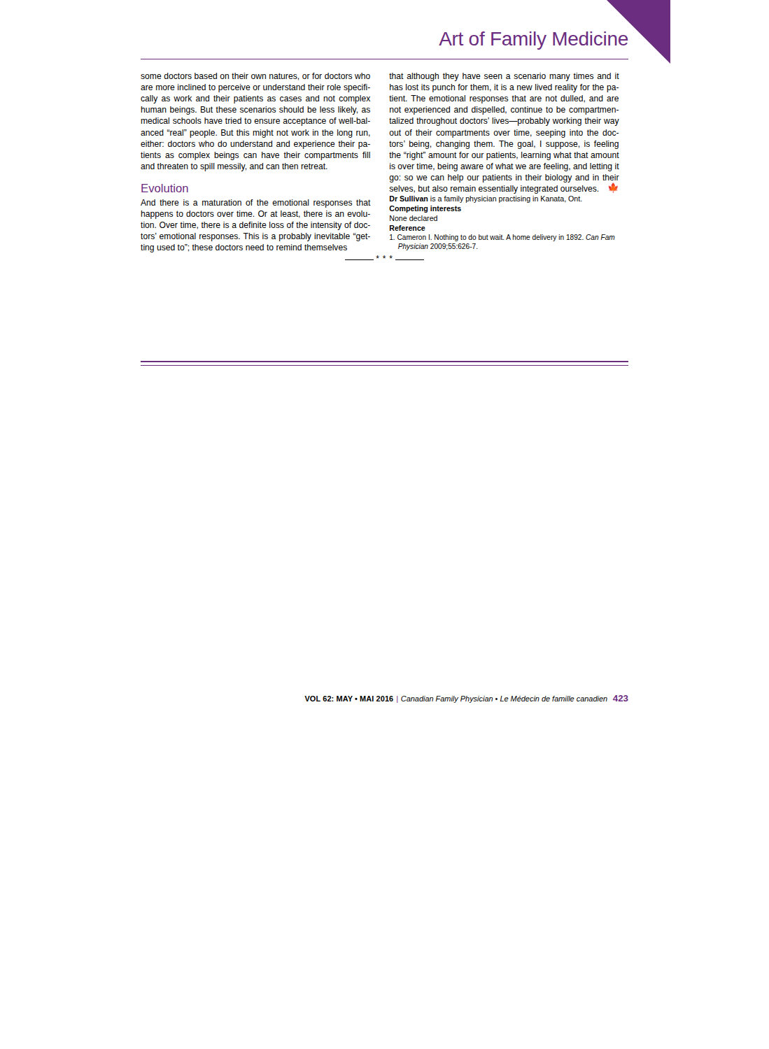Art of Family Medicine
some doctors based on their own natures, or for doctors who are more inclined to perceive or understand their role specifically as work and their patients as cases and not complex human beings. But these scenarios should be less likely, as medical schools have tried to ensure acceptance of well-balanced “real” people. But this might not work in the long run, either: doctors who do understand and experience their patients as complex beings can have their compartments fill and threaten to spill messily, and can then retreat.
Evolution
And there is a maturation of the emotional responses that happens to doctors over time. Or at least, there is an evolution. Over time, there is a definite loss of the intensity of doctors’ emotional responses. This is a probably inevitable “getting used to”; these doctors need to remind themselves
that although they have seen a scenario many times and it has lost its punch for them, it is a new lived reality for the patient. The emotional responses that are not dulled, and are not experienced and dispelled, continue to be compartmentalized throughout doctors’ lives—probably working their way out of their compartments over time, seeping into the doctors’ being, changing them. The goal, I suppose, is feeling the “right” amount for our patients, learning what that amount is over time, being aware of what we are feeling, and letting it go: so we can help our patients in their biology and in their selves, but also remain essentially integrated ourselves.🍁
Dr Sullivan is a family physician practising in Kanata, Ont.
Competing interests
None declared
Reference
1. Cameron I. Nothing to do but wait. A home delivery in 1892. Can Fam Physician 2009;55:626-7.
* * *
VOL 62: MAY • MAI 2016|Canadian Family Physician • Le Médecin de famille canadien 423